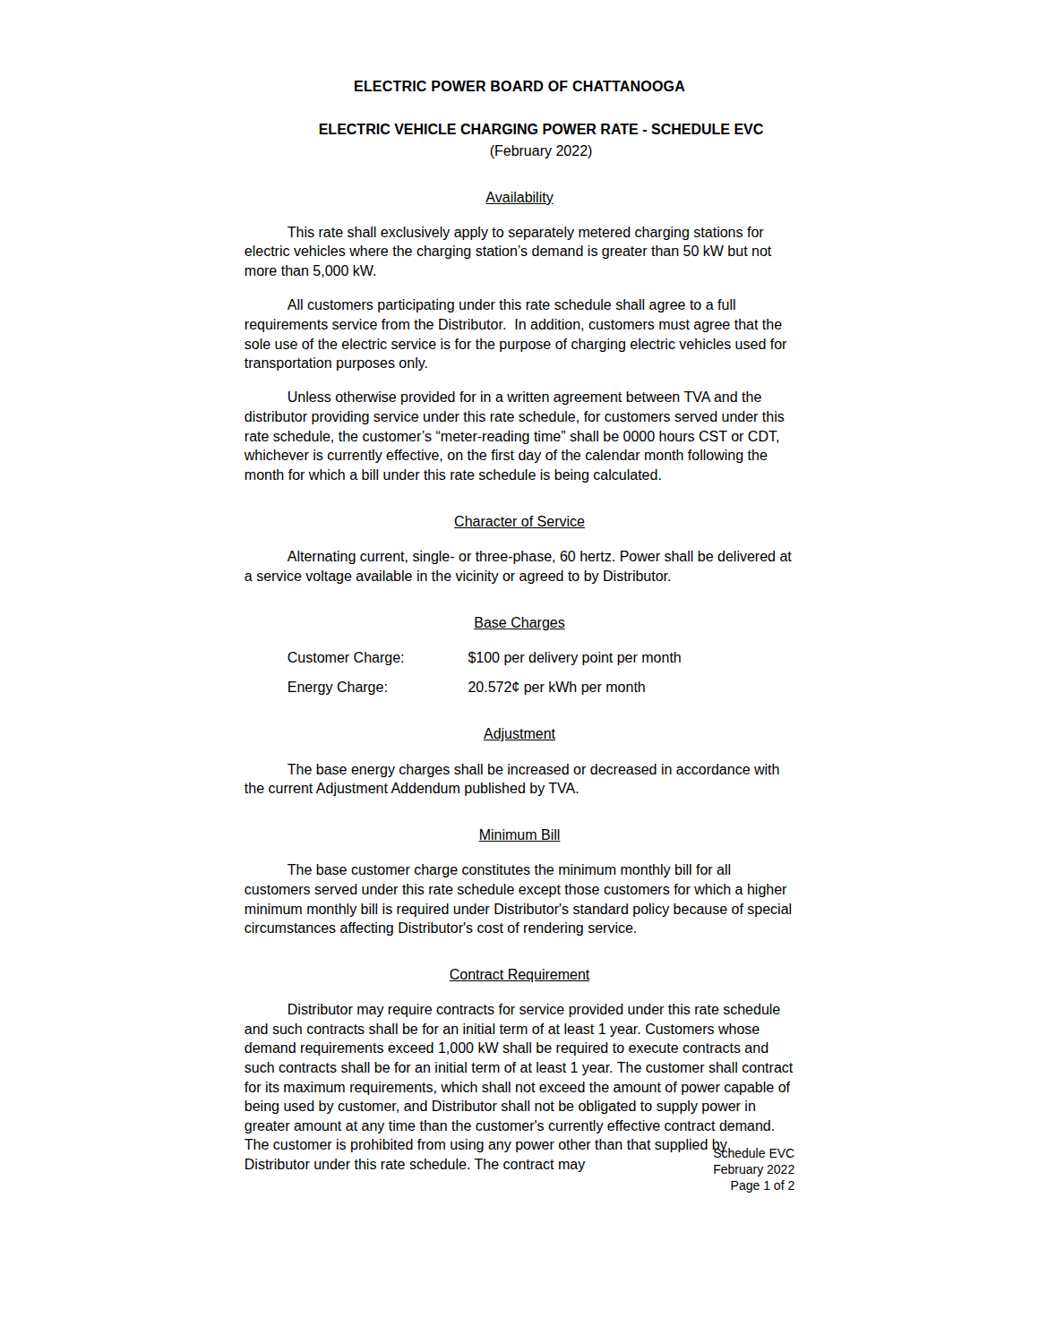ELECTRIC POWER BOARD OF CHATTANOOGA
ELECTRIC VEHICLE CHARGING POWER RATE - SCHEDULE EVC
(February 2022)
Availability
This rate shall exclusively apply to separately metered charging stations for electric vehicles where the charging station’s demand is greater than 50 kW but not more than 5,000 kW.
All customers participating under this rate schedule shall agree to a full requirements service from the Distributor. In addition, customers must agree that the sole use of the electric service is for the purpose of charging electric vehicles used for transportation purposes only.
Unless otherwise provided for in a written agreement between TVA and the distributor providing service under this rate schedule, for customers served under this rate schedule, the customer’s “meter-reading time” shall be 0000 hours CST or CDT, whichever is currently effective, on the first day of the calendar month following the month for which a bill under this rate schedule is being calculated.
Character of Service
Alternating current, single- or three-phase, 60 hertz. Power shall be delivered at a service voltage available in the vicinity or agreed to by Distributor.
Base Charges
Customer Charge:
$100 per delivery point per month
Energy Charge:
20.572¢ per kWh per month
Adjustment
The base energy charges shall be increased or decreased in accordance with the current Adjustment Addendum published by TVA.
Minimum Bill
The base customer charge constitutes the minimum monthly bill for all customers served under this rate schedule except those customers for which a higher minimum monthly bill is required under Distributor's standard policy because of special circumstances affecting Distributor's cost of rendering service.
Contract Requirement
Distributor may require contracts for service provided under this rate schedule and such contracts shall be for an initial term of at least 1 year. Customers whose demand requirements exceed 1,000 kW shall be required to execute contracts and such contracts shall be for an initial term of at least 1 year. The customer shall contract for its maximum requirements, which shall not exceed the amount of power capable of being used by customer, and Distributor shall not be obligated to supply power in greater amount at any time than the customer's currently effective contract demand. The customer is prohibited from using any power other than that supplied by Distributor under this rate schedule. The contract may
Schedule EVC
February 2022
Page 1 of 2